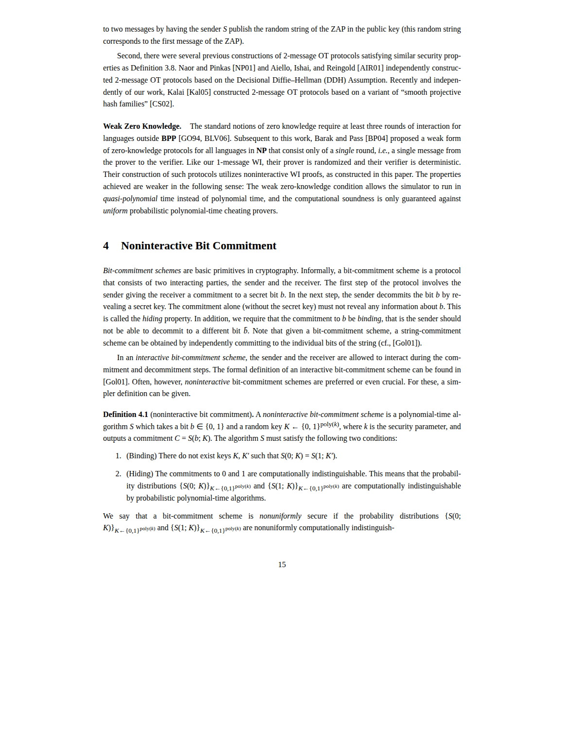to two messages by having the sender S publish the random string of the ZAP in the public key (this random string corresponds to the first message of the ZAP).
Second, there were several previous constructions of 2-message OT protocols satisfying similar security properties as Definition 3.8. Naor and Pinkas [NP01] and Aiello, Ishai, and Reingold [AIR01] independently constructed 2-message OT protocols based on the Decisional Diffie–Hellman (DDH) Assumption. Recently and independently of our work, Kalai [Kal05] constructed 2-message OT protocols based on a variant of “smooth projective hash families” [CS02].
Weak Zero Knowledge. The standard notions of zero knowledge require at least three rounds of interaction for languages outside BPP [GO94, BLV06]. Subsequent to this work, Barak and Pass [BP04] proposed a weak form of zero-knowledge protocols for all languages in NP that consist only of a single round, i.e., a single message from the prover to the verifier. Like our 1-message WI, their prover is randomized and their verifier is deterministic. Their construction of such protocols utilizes noninteractive WI proofs, as constructed in this paper. The properties achieved are weaker in the following sense: The weak zero-knowledge condition allows the simulator to run in quasi-polynomial time instead of polynomial time, and the computational soundness is only guaranteed against uniform probabilistic polynomial-time cheating provers.
4 Noninteractive Bit Commitment
Bit-commitment schemes are basic primitives in cryptography. Informally, a bit-commitment scheme is a protocol that consists of two interacting parties, the sender and the receiver. The first step of the protocol involves the sender giving the receiver a commitment to a secret bit b. In the next step, the sender decommits the bit b by revealing a secret key. The commitment alone (without the secret key) must not reveal any information about b. This is called the hiding property. In addition, we require that the commitment to b be binding, that is the sender should not be able to decommit to a different bit b̄. Note that given a bit-commitment scheme, a string-commitment scheme can be obtained by independently committing to the individual bits of the string (cf., [Gol01]).
In an interactive bit-commitment scheme, the sender and the receiver are allowed to interact during the commitment and decommitment steps. The formal definition of an interactive bit-commitment scheme can be found in [Gol01]. Often, however, noninteractive bit-commitment schemes are preferred or even crucial. For these, a simpler definition can be given.
Definition 4.1 (noninteractive bit commitment). A noninteractive bit-commitment scheme is a polynomial-time algorithm S which takes a bit b ∈ {0, 1} and a random key K ← {0, 1}poly(k), where k is the security parameter, and outputs a commitment C = S(b; K). The algorithm S must satisfy the following two conditions:
(Binding) There do not exist keys K, K′ such that S(0; K) = S(1; K′).
(Hiding) The commitments to 0 and 1 are computationally indistinguishable. This means that the probability distributions {S(0; K)}K←{0,1}poly(k) and {S(1; K)}K←{0,1}poly(k) are computationally indistinguishable by probabilistic polynomial-time algorithms.
We say that a bit-commitment scheme is nonuniformly secure if the probability distributions {S(0; K)}K←{0,1}poly(k) and {S(1; K)}K←{0,1}poly(k) are nonuniformly computationally indistinguish-
15